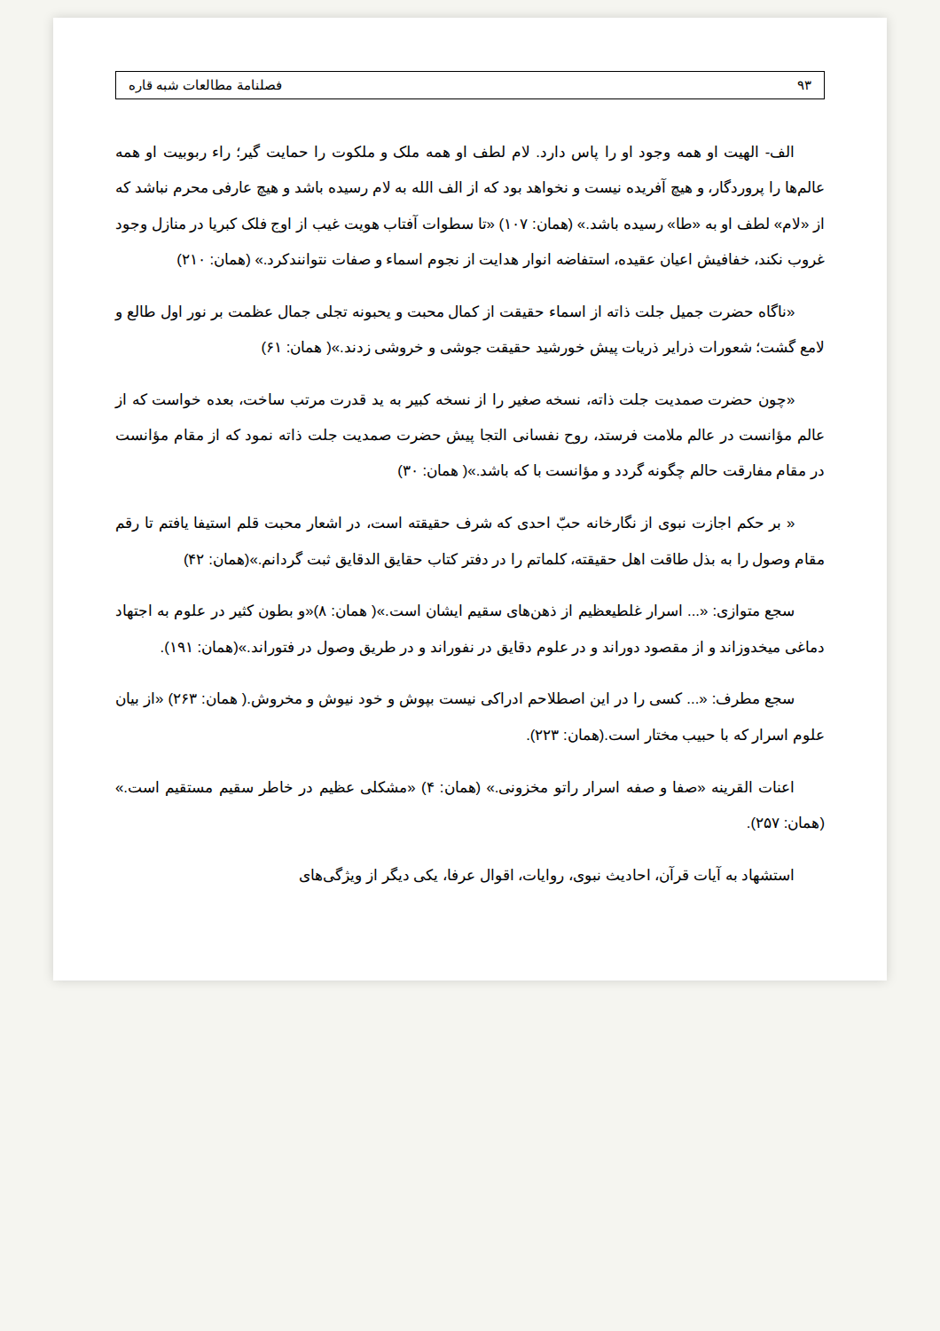۹۳ فصلنامة مطالعات شبه قاره
الف- الهیت او همه وجود او را پاس دارد. لام لطف او همه ملک و ملکوت را حمایت گیر؛ راء ربوبیت او همه عالم‌ها را پروردگار، و هیچ آفریده نیست و نخواهد بود که از الف الله به لام رسیده باشد و هیچ عارفی محرم نباشد که از «لام» لطف او به «طا» رسیده باشد.» (همان: ۱۰۷) «تا سطوات آفتاب هویت غیب از اوج فلک کبریا در منازل وجود غروب نکند، خفافیش اعیان عقیده، استفاضه انوار هدایت از نجوم اسماء و صفات نتوانندکرد.» (همان: ۲۱۰)
«ناگاه حضرت جمیل جلت ذاته از اسماء حقیقت از کمال محبت و یحبونه تجلی جمال عظمت بر نور اول طالع و لامع گشت؛ شعورات ذرایر ذریات پیش خورشید حقیقت جوشی و خروشی زدند.»( همان: ۶۱)
«چون حضرت صمدیت جلت ذاته، نسخه صغیر را از نسخه کبیر به ید قدرت مرتب ساخت، بعده خواست که از عالم مؤانست در عالم ملامت فرستد، روح نفسانی التجا پیش حضرت صمدیت جلت ذاته نمود که از مقام مؤانست در مقام مفارقت حالم چگونه گردد و مؤانست با که باشد.»( همان: ۳۰)
« بر حکم اجازت نبوی از نگارخانه حبّ احدی که شرف حقیقته است، در اشعار محبت قلم استیفا یافتم تا رقم مقام وصول را به بذل طاقت اهل حقیقته، کلماتم را در دفتر کتاب حقایق الدقایق ثبت گردانم.»(همان: ۴۲)
سجع متوازی: «... اسرار غلطیعظیم از ذهن‌های سقیم ایشان است.»( همان: ۸)«و بطون کثیر در علوم به اجتهاد دماغی میخدوزاند و از مقصود دوراند و در علوم دقایق در نفوراند و در طریق وصول در فتوراند.»(همان: ۱۹۱).
سجع مطرف: «... کسی را در این اصطلاحم ادراکی نیست بپوش و خود نیوش و مخروش.( همان: ۲۶۳) «از بیان علوم اسرار که با حبیب مختار است.(همان: ۲۲۳).
اعنات القرینه «صفا و صفه اسرار راتو مخزونی.» (همان: ۴) «مشکلی عظیم در خاطر سقیم مستقیم است.» (همان: ۲۵۷).
استشهاد به آیات قرآن، احادیث نبوی، روایات، اقوال عرفا، یکی دیگر از ویژگی‌های